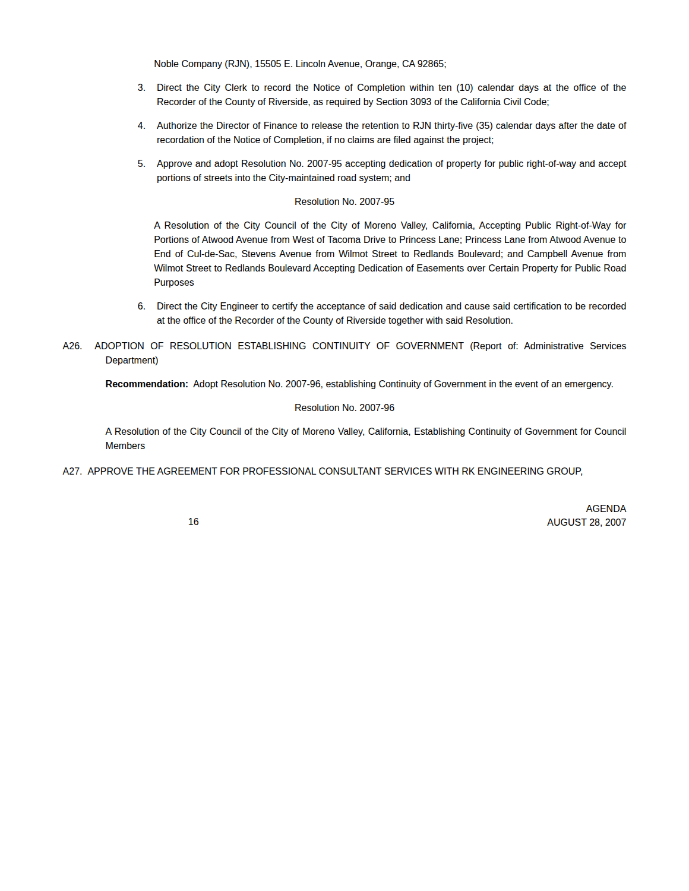Noble Company (RJN), 15505 E. Lincoln Avenue, Orange, CA 92865;
Direct the City Clerk to record the Notice of Completion within ten (10) calendar days at the office of the Recorder of the County of Riverside, as required by Section 3093 of the California Civil Code;
Authorize the Director of Finance to release the retention to RJN thirty-five (35) calendar days after the date of recordation of the Notice of Completion, if no claims are filed against the project;
Approve and adopt Resolution No. 2007-95 accepting dedication of property for public right-of-way and accept portions of streets into the City-maintained road system; and
Resolution No. 2007-95
A Resolution of the City Council of the City of Moreno Valley, California, Accepting Public Right-of-Way for Portions of Atwood Avenue from West of Tacoma Drive to Princess Lane; Princess Lane from Atwood Avenue to End of Cul-de-Sac, Stevens Avenue from Wilmot Street to Redlands Boulevard; and Campbell Avenue from Wilmot Street to Redlands Boulevard Accepting Dedication of Easements over Certain Property for Public Road Purposes
Direct the City Engineer to certify the acceptance of said dedication and cause said certification to be recorded at the office of the Recorder of the County of Riverside together with said Resolution.
A26. ADOPTION OF RESOLUTION ESTABLISHING CONTINUITY OF GOVERNMENT (Report of: Administrative Services Department)
Recommendation: Adopt Resolution No. 2007-96, establishing Continuity of Government in the event of an emergency.
Resolution No. 2007-96
A Resolution of the City Council of the City of Moreno Valley, California, Establishing Continuity of Government for Council Members
A27. APPROVE THE AGREEMENT FOR PROFESSIONAL CONSULTANT SERVICES WITH RK ENGINEERING GROUP,
16
AGENDA
AUGUST 28, 2007